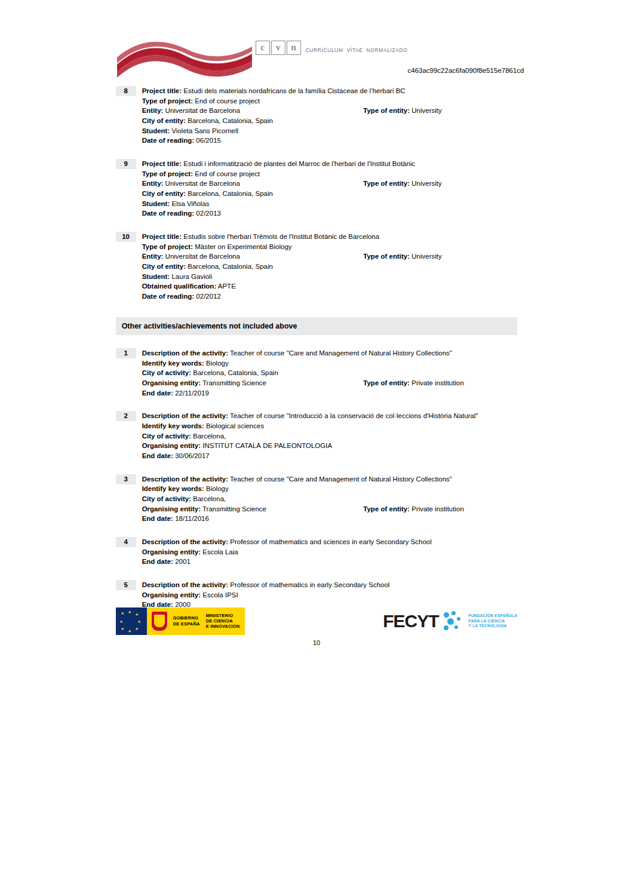cvn
CURRÍCULUM VÍTAE NORMALIZADO
c463ac99c22ac6fa090f8e515e7861cd
8
Project title: Estudi dels materials nordafricans de la família Cistaceae de l’herbari BC
Type of project: End of course project
Entity: Universitat de Barcelona
Type of entity: University
City of entity: Barcelona, Catalonia, Spain
Student: Violeta Sans Picornell
Date of reading: 06/2015
9
Project title: Estudi i informatització de plantes del Marroc de l'herbari de l'Institut Botànic
Type of project: End of course project
Entity: Universitat de Barcelona
Type of entity: University
City of entity: Barcelona, Catalonia, Spain
Student: Elsa Viñolas
Date of reading: 02/2013
10
Project title: Estudis sobre l'herbari Trèmols de l'Institut Botànic de Barcelona
Type of project: Màster on Experimental Biology
Entity: Universitat de Barcelona
Type of entity: University
City of entity: Barcelona, Catalonia, Spain
Student: Laura Gavioli
Obtained qualification: APTE
Date of reading: 02/2012
Other activities/achievements not included above
1
Description of the activity: Teacher of course "Care and Management of Natural History Collections"
Identify key words: Biology
City of activity: Barcelona, Catalonia, Spain
Organising entity: Transmitting Science
Type of entity: Private institution
End date: 22/11/2019
2
Description of the activity: Teacher of course "Introducció a la conservació de col·leccions d'Història Natural"
Identify key words: Biological sciences
City of activity: Barcelona,
Organising entity: INSTITUT CATALÀ DE PALEONTOLOGIA
End date: 30/06/2017
3
Description of the activity: Teacher of course "Care and Management of Natural History Collections"
Identify key words: Biology
City of activity: Barcelona,
Organising entity: Transmitting Science
Type of entity: Private institution
End date: 18/11/2016
4
Description of the activity: Professor of mathematics and sciences in early Secondary School
Organising entity: Escola Laia
End date: 2001
5
Description of the activity: Professor of mathematics in early Secondary School
Organising entity: Escola IPSI
End date: 2000
★ ★ ★ ★ ★ ★ ★ ★
GOBIERNO
DE ESPAÑA
MINISTERIO
DE CIENCIA
E INNOVACIÓN
FECYT
FUNDACIÓN ESPAÑOLA
PARA LA CIENCIA
Y LA TECNOLOGÍA
10